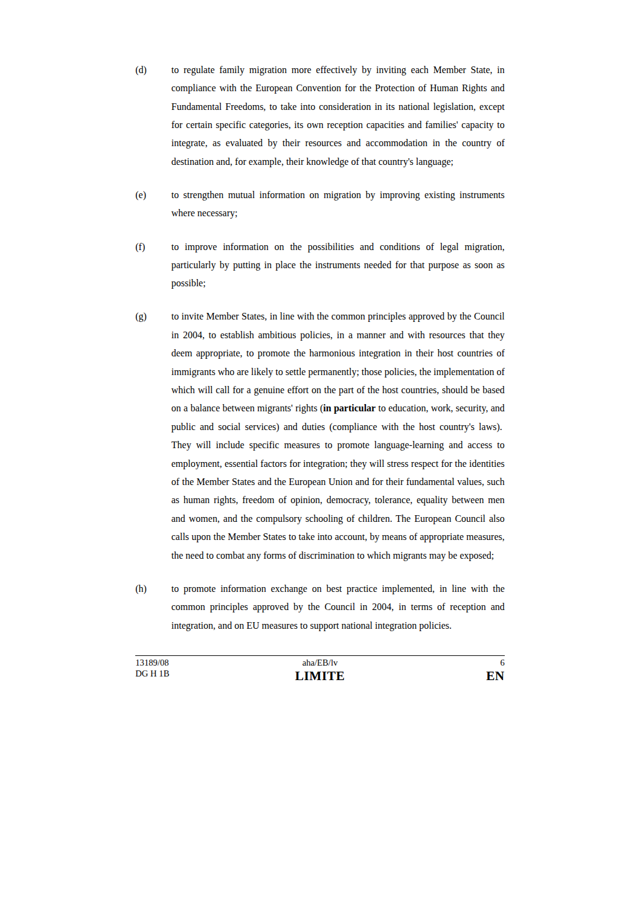(d) to regulate family migration more effectively by inviting each Member State, in compliance with the European Convention for the Protection of Human Rights and Fundamental Freedoms, to take into consideration in its national legislation, except for certain specific categories, its own reception capacities and families' capacity to integrate, as evaluated by their resources and accommodation in the country of destination and, for example, their knowledge of that country's language;
(e) to strengthen mutual information on migration by improving existing instruments where necessary;
(f) to improve information on the possibilities and conditions of legal migration, particularly by putting in place the instruments needed for that purpose as soon as possible;
(g) to invite Member States, in line with the common principles approved by the Council in 2004, to establish ambitious policies, in a manner and with resources that they deem appropriate, to promote the harmonious integration in their host countries of immigrants who are likely to settle permanently; those policies, the implementation of which will call for a genuine effort on the part of the host countries, should be based on a balance between migrants' rights (in particular to education, work, security, and public and social services) and duties (compliance with the host country's laws). They will include specific measures to promote language-learning and access to employment, essential factors for integration; they will stress respect for the identities of the Member States and the European Union and for their fundamental values, such as human rights, freedom of opinion, democracy, tolerance, equality between men and women, and the compulsory schooling of children. The European Council also calls upon the Member States to take into account, by means of appropriate measures, the need to combat any forms of discrimination to which migrants may be exposed;
(h) to promote information exchange on best practice implemented, in line with the common principles approved by the Council in 2004, in terms of reception and integration, and on EU measures to support national integration policies.
| 13189/08 | aha/EB/lv | 6 |
| DG H 1B | LIMITE | EN |